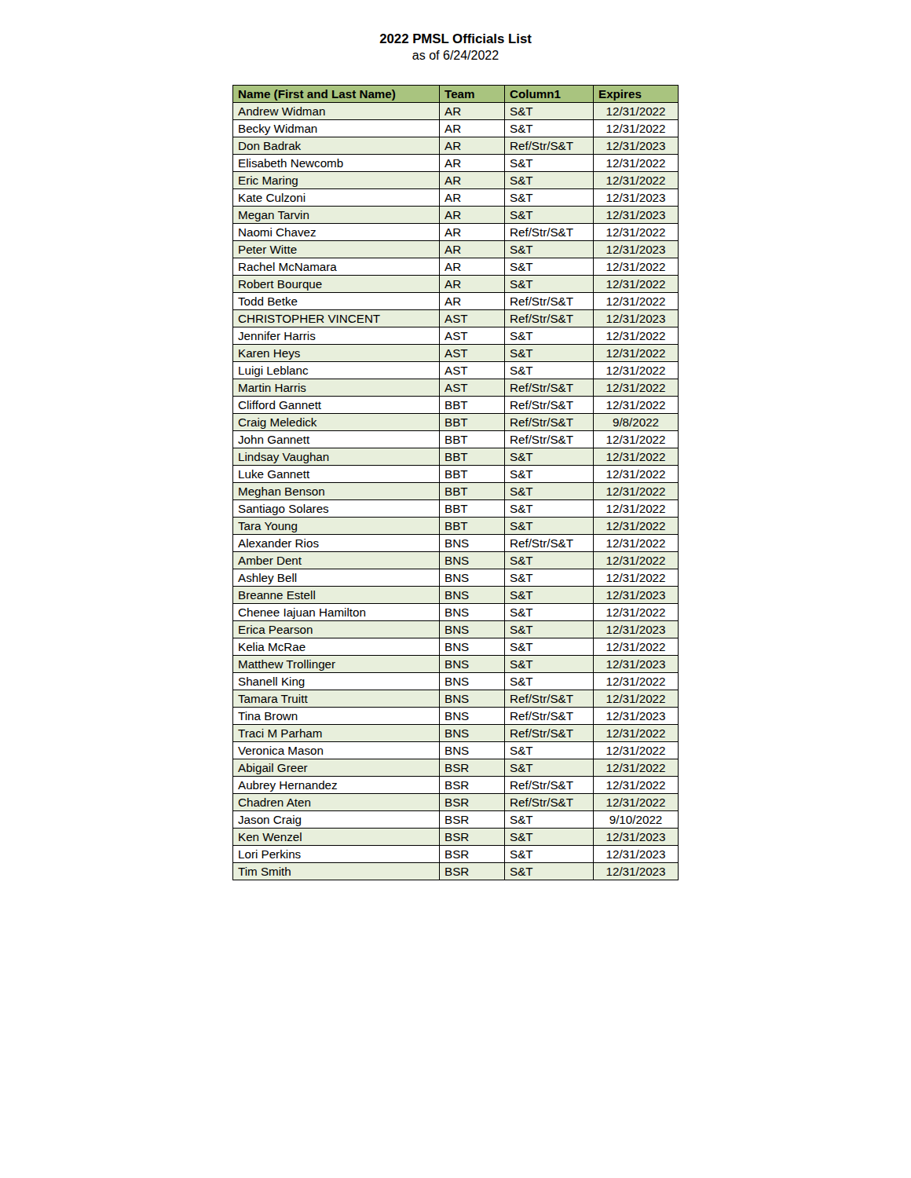2022 PMSL Officials List
as of 6/24/2022
2022 PMSL Officials List as of 6/24/2022
| Name (First and Last Name) | Team | Column1 | Expires |
| --- | --- | --- | --- |
| Andrew Widman | AR | S&T | 12/31/2022 |
| Becky Widman | AR | S&T | 12/31/2022 |
| Don Badrak | AR | Ref/Str/S&T | 12/31/2023 |
| Elisabeth Newcomb | AR | S&T | 12/31/2022 |
| Eric Maring | AR | S&T | 12/31/2022 |
| Kate Culzoni | AR | S&T | 12/31/2023 |
| Megan Tarvin | AR | S&T | 12/31/2023 |
| Naomi Chavez | AR | Ref/Str/S&T | 12/31/2022 |
| Peter Witte | AR | S&T | 12/31/2023 |
| Rachel McNamara | AR | S&T | 12/31/2022 |
| Robert Bourque | AR | S&T | 12/31/2022 |
| Todd Betke | AR | Ref/Str/S&T | 12/31/2022 |
| CHRISTOPHER VINCENT | AST | Ref/Str/S&T | 12/31/2023 |
| Jennifer Harris | AST | S&T | 12/31/2022 |
| Karen Heys | AST | S&T | 12/31/2022 |
| Luigi Leblanc | AST | S&T | 12/31/2022 |
| Martin Harris | AST | Ref/Str/S&T | 12/31/2022 |
| Clifford Gannett | BBT | Ref/Str/S&T | 12/31/2022 |
| Craig Meledick | BBT | Ref/Str/S&T | 9/8/2022 |
| John Gannett | BBT | Ref/Str/S&T | 12/31/2022 |
| Lindsay Vaughan | BBT | S&T | 12/31/2022 |
| Luke Gannett | BBT | S&T | 12/31/2022 |
| Meghan Benson | BBT | S&T | 12/31/2022 |
| Santiago Solares | BBT | S&T | 12/31/2022 |
| Tara Young | BBT | S&T | 12/31/2022 |
| Alexander Rios | BNS | Ref/Str/S&T | 12/31/2022 |
| Amber Dent | BNS | S&T | 12/31/2022 |
| Ashley Bell | BNS | S&T | 12/31/2022 |
| Breanne Estell | BNS | S&T | 12/31/2023 |
| Chenee Iajuan Hamilton | BNS | S&T | 12/31/2022 |
| Erica Pearson | BNS | S&T | 12/31/2023 |
| Kelia McRae | BNS | S&T | 12/31/2022 |
| Matthew Trollinger | BNS | S&T | 12/31/2023 |
| Shanell King | BNS | S&T | 12/31/2022 |
| Tamara Truitt | BNS | Ref/Str/S&T | 12/31/2022 |
| Tina Brown | BNS | Ref/Str/S&T | 12/31/2023 |
| Traci M Parham | BNS | Ref/Str/S&T | 12/31/2022 |
| Veronica Mason | BNS | S&T | 12/31/2022 |
| Abigail Greer | BSR | S&T | 12/31/2022 |
| Aubrey Hernandez | BSR | Ref/Str/S&T | 12/31/2022 |
| Chadren Aten | BSR | Ref/Str/S&T | 12/31/2022 |
| Jason Craig | BSR | S&T | 9/10/2022 |
| Ken Wenzel | BSR | S&T | 12/31/2023 |
| Lori Perkins | BSR | S&T | 12/31/2023 |
| Tim Smith | BSR | S&T | 12/31/2023 |